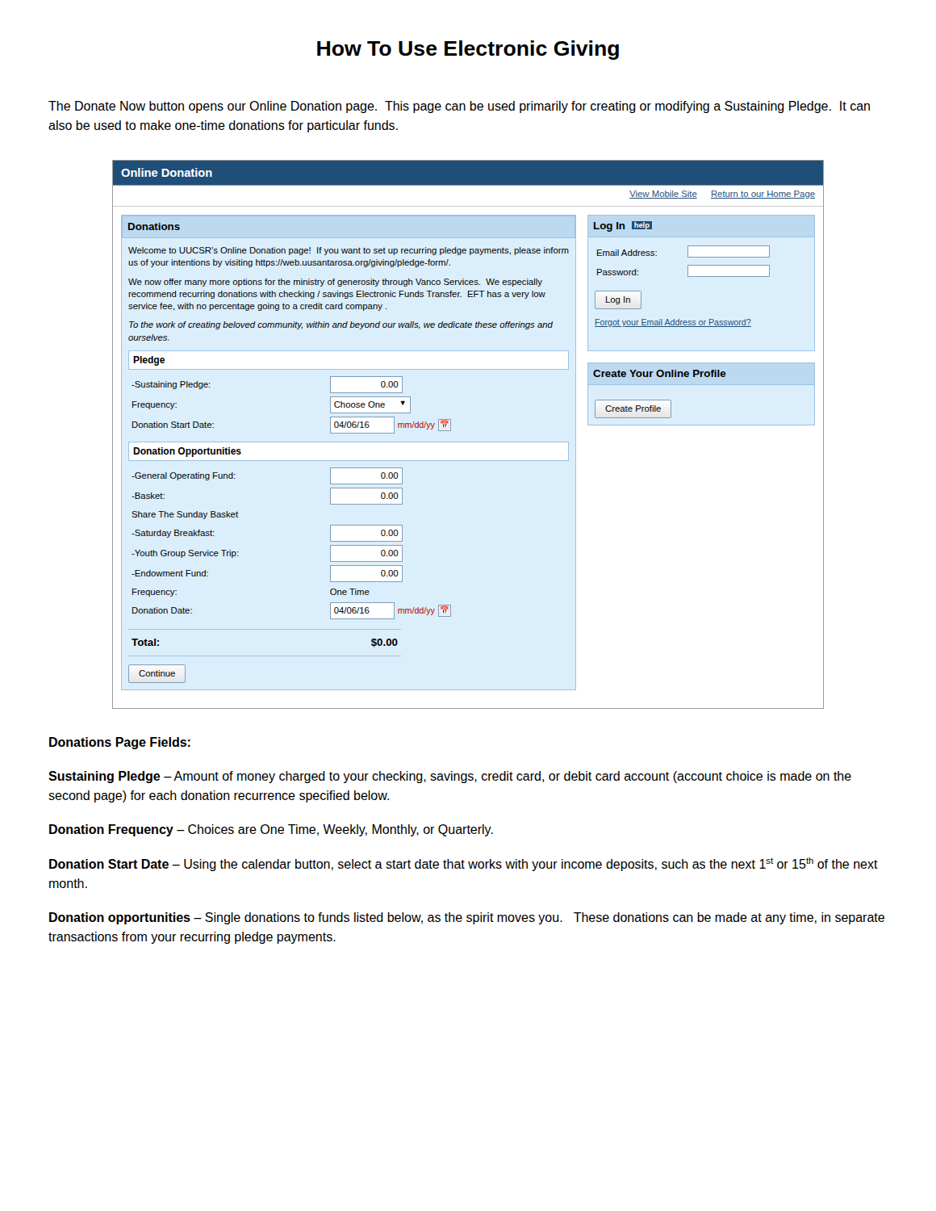How To Use Electronic Giving
The Donate Now button opens our Online Donation page. This page can be used primarily for creating or modifying a Sustaining Pledge. It can also be used to make one-time donations for particular funds.
Online Donation
View Mobile Site Return to our Home Page
Donations
Welcome to UUCSR's Online Donation page! If you want to set up recurring pledge payments, please inform us of your intentions by visiting https://web.uusantarosa.org/giving/pledge-form/.
We now offer many more options for the ministry of generosity through Vanco Services. We especially recommend recurring donations with checking / savings Electronic Funds Transfer. EFT has a very low service fee, with no percentage going to a credit card company .
To the work of creating beloved community, within and beyond our walls, we dedicate these offerings and ourselves.
Pledge
| -Sustaining Pledge: | 0.00 |
| Frequency: | Choose One |
| Donation Start Date: | 04/06/16 mm/dd/yy 📅 |
Donation Opportunities
| -General Operating Fund: | 0.00 |
| -Basket: | 0.00 |
| Share The Sunday Basket |
| -Saturday Breakfast: | 0.00 |
| -Youth Group Service Trip: | 0.00 |
| -Endowment Fund: | 0.00 |
| Frequency: | One Time |
| Donation Date: | 04/06/16 mm/dd/yy 📅 |
Total: $0.00
Continue
Log In help
| Email Address: | |
| Password: | |
Log In
Forgot your Email Address or Password?
Create Your Online Profile
Create Profile
Donations Page Fields:
Sustaining Pledge – Amount of money charged to your checking, savings, credit card, or debit card account (account choice is made on the second page) for each donation recurrence specified below.
Donation Frequency – Choices are One Time, Weekly, Monthly, or Quarterly.
Donation Start Date – Using the calendar button, select a start date that works with your income deposits, such as the next 1st or 15th of the next month.
Donation opportunities – Single donations to funds listed below, as the spirit moves you. These donations can be made at any time, in separate transactions from your recurring pledge payments.